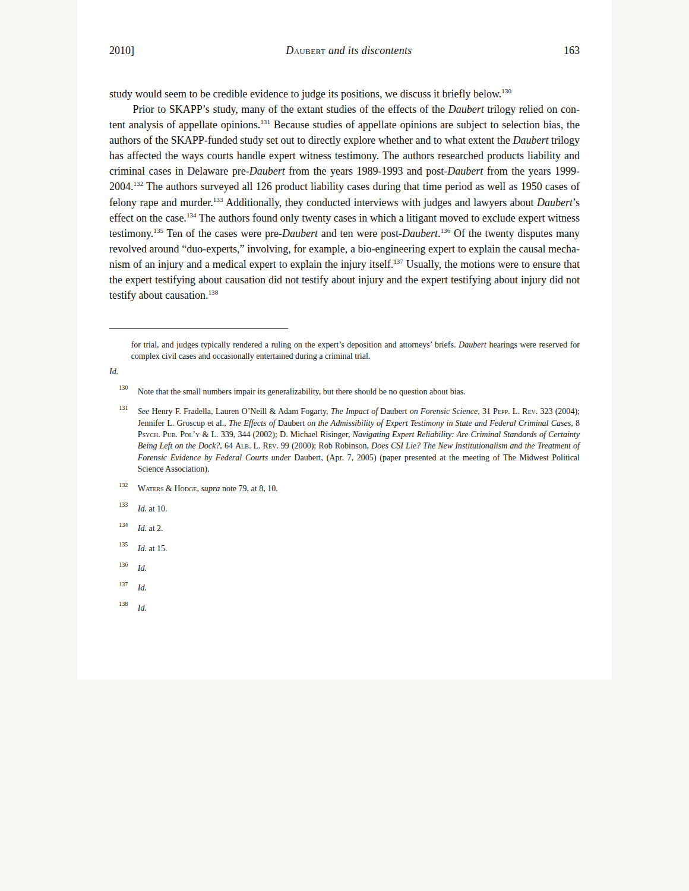2010] Daubert and its discontents 163
study would seem to be credible evidence to judge its positions, we discuss it briefly below.130
Prior to SKAPP’s study, many of the extant studies of the effects of the Daubert trilogy relied on content analysis of appellate opinions.131 Because studies of appellate opinions are subject to selection bias, the authors of the SKAPP-funded study set out to directly explore whether and to what extent the Daubert trilogy has affected the ways courts handle expert witness testimony. The authors researched products liability and criminal cases in Delaware pre-Daubert from the years 1989-1993 and post-Daubert from the years 1999-2004.132 The authors surveyed all 126 product liability cases during that time period as well as 1950 cases of felony rape and murder.133 Additionally, they conducted interviews with judges and lawyers about Daubert’s effect on the case.134 The authors found only twenty cases in which a litigant moved to exclude expert witness testimony.135 Ten of the cases were pre-Daubert and ten were post-Daubert.136 Of the twenty disputes many revolved around “duo-experts,” involving, for example, a bio-engineering expert to explain the causal mechanism of an injury and a medical expert to explain the injury itself.137 Usually, the motions were to ensure that the expert testifying about causation did not testify about injury and the expert testifying about injury did not testify about causation.138
for trial, and judges typically rendered a ruling on the expert’s deposition and attorneys’ briefs. Daubert hearings were reserved for complex civil cases and occasionally entertained during a criminal trial.
Id.
130 Note that the small numbers impair its generalizability, but there should be no question about bias.
131 See Henry F. Fradella, Lauren O’Neill & Adam Fogarty, The Impact of Daubert on Forensic Science, 31 Pepp. L. Rev. 323 (2004); Jennifer L. Groscup et al., The Effects of Daubert on the Admissibility of Expert Testimony in State and Federal Criminal Cases, 8 Psych. Pub. Pol’y & L. 339, 344 (2002); D. Michael Risinger, Navigating Expert Reliability: Are Criminal Standards of Certainty Being Left on the Dock?, 64 Alb. L. Rev. 99 (2000); Rob Robinson, Does CSI Lie? The New Institutionalism and the Treatment of Forensic Evidence by Federal Courts under Daubert, (Apr. 7, 2005) (paper presented at the meeting of The Midwest Political Science Association).
132 Waters & Hodge, supra note 79, at 8, 10.
133 Id. at 10.
134 Id. at 2.
135 Id. at 15.
136 Id.
137 Id.
138 Id.